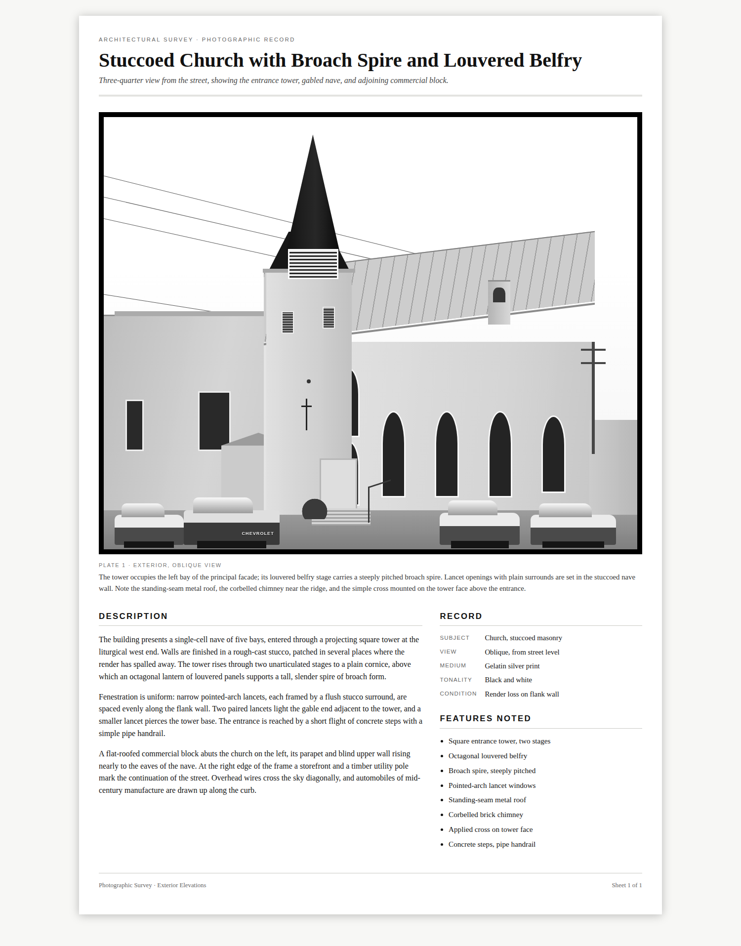Architectural Survey · Photographic Record
Stuccoed Church with Broach Spire and Louvered Belfry
Three-quarter view from the street, showing the entrance tower, gabled nave, and adjoining commercial block.
CHEVROLET
Plate 1 · Exterior, oblique view The tower occupies the left bay of the principal facade; its louvered belfry stage carries a steeply pitched broach spire. Lancet openings with plain surrounds are set in the stuccoed nave wall. Note the standing-seam metal roof, the corbelled chimney near the ridge, and the simple cross mounted on the tower face above the entrance.
Description
The building presents a single-cell nave of five bays, entered through a projecting square tower at the liturgical west end. Walls are finished in a rough-cast stucco, patched in several places where the render has spalled away. The tower rises through two unarticulated stages to a plain cornice, above which an octagonal lantern of louvered panels supports a tall, slender spire of broach form.
Fenestration is uniform: narrow pointed-arch lancets, each framed by a flush stucco surround, are spaced evenly along the flank wall. Two paired lancets light the gable end adjacent to the tower, and a smaller lancet pierces the tower base. The entrance is reached by a short flight of concrete steps with a simple pipe handrail.
A flat-roofed commercial block abuts the church on the left, its parapet and blind upper wall rising nearly to the eaves of the nave. At the right edge of the frame a storefront and a timber utility pole mark the continuation of the street. Overhead wires cross the sky diagonally, and automobiles of mid-century manufacture are drawn up along the curb.
Record
Subject
Church, stuccoed masonry
View
Oblique, from street level
Medium
Gelatin silver print
Tonality
Black and white
Condition
Render loss on flank wall
Features Noted
Square entrance tower, two stages
Octagonal louvered belfry
Broach spire, steeply pitched
Pointed-arch lancet windows
Standing-seam metal roof
Corbelled brick chimney
Applied cross on tower face
Concrete steps, pipe handrail
Photographic Survey · Exterior Elevations Sheet 1 of 1